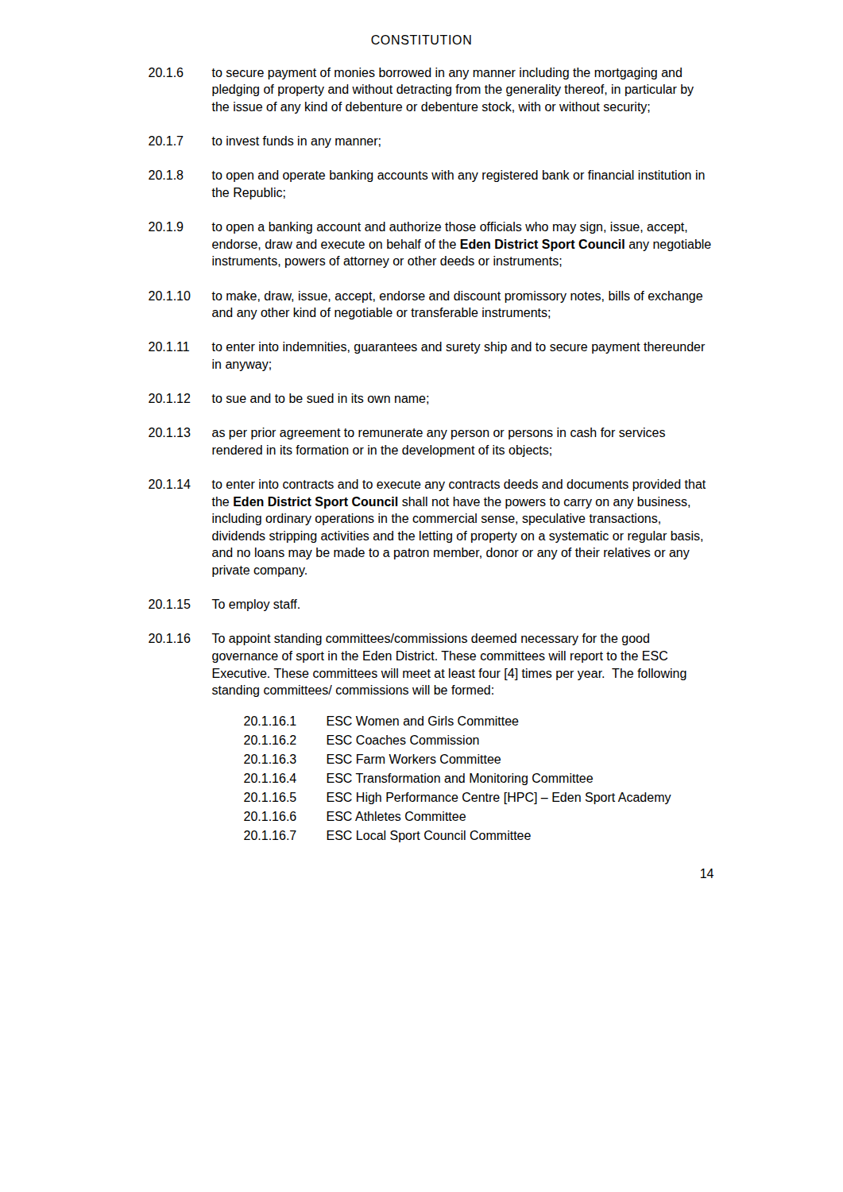CONSTITUTION
20.1.6 to secure payment of monies borrowed in any manner including the mortgaging and pledging of property and without detracting from the generality thereof, in particular by the issue of any kind of debenture or debenture stock, with or without security;
20.1.7 to invest funds in any manner;
20.1.8 to open and operate banking accounts with any registered bank or financial institution in the Republic;
20.1.9 to open a banking account and authorize those officials who may sign, issue, accept, endorse, draw and execute on behalf of the Eden District Sport Council any negotiable instruments, powers of attorney or other deeds or instruments;
20.1.10 to make, draw, issue, accept, endorse and discount promissory notes, bills of exchange and any other kind of negotiable or transferable instruments;
20.1.11 to enter into indemnities, guarantees and surety ship and to secure payment thereunder in anyway;
20.1.12 to sue and to be sued in its own name;
20.1.13 as per prior agreement to remunerate any person or persons in cash for services rendered in its formation or in the development of its objects;
20.1.14 to enter into contracts and to execute any contracts deeds and documents provided that the Eden District Sport Council shall not have the powers to carry on any business, including ordinary operations in the commercial sense, speculative transactions, dividends stripping activities and the letting of property on a systematic or regular basis, and no loans may be made to a patron member, donor or any of their relatives or any private company.
20.1.15 To employ staff.
20.1.16 To appoint standing committees/commissions deemed necessary for the good governance of sport in the Eden District. These committees will report to the ESC Executive. These committees will meet at least four [4] times per year. The following standing committees/ commissions will be formed:
20.1.16.1 ESC Women and Girls Committee
20.1.16.2 ESC Coaches Commission
20.1.16.3 ESC Farm Workers Committee
20.1.16.4 ESC Transformation and Monitoring Committee
20.1.16.5 ESC High Performance Centre [HPC] – Eden Sport Academy
20.1.16.6 ESC Athletes Committee
20.1.16.7 ESC Local Sport Council Committee
14